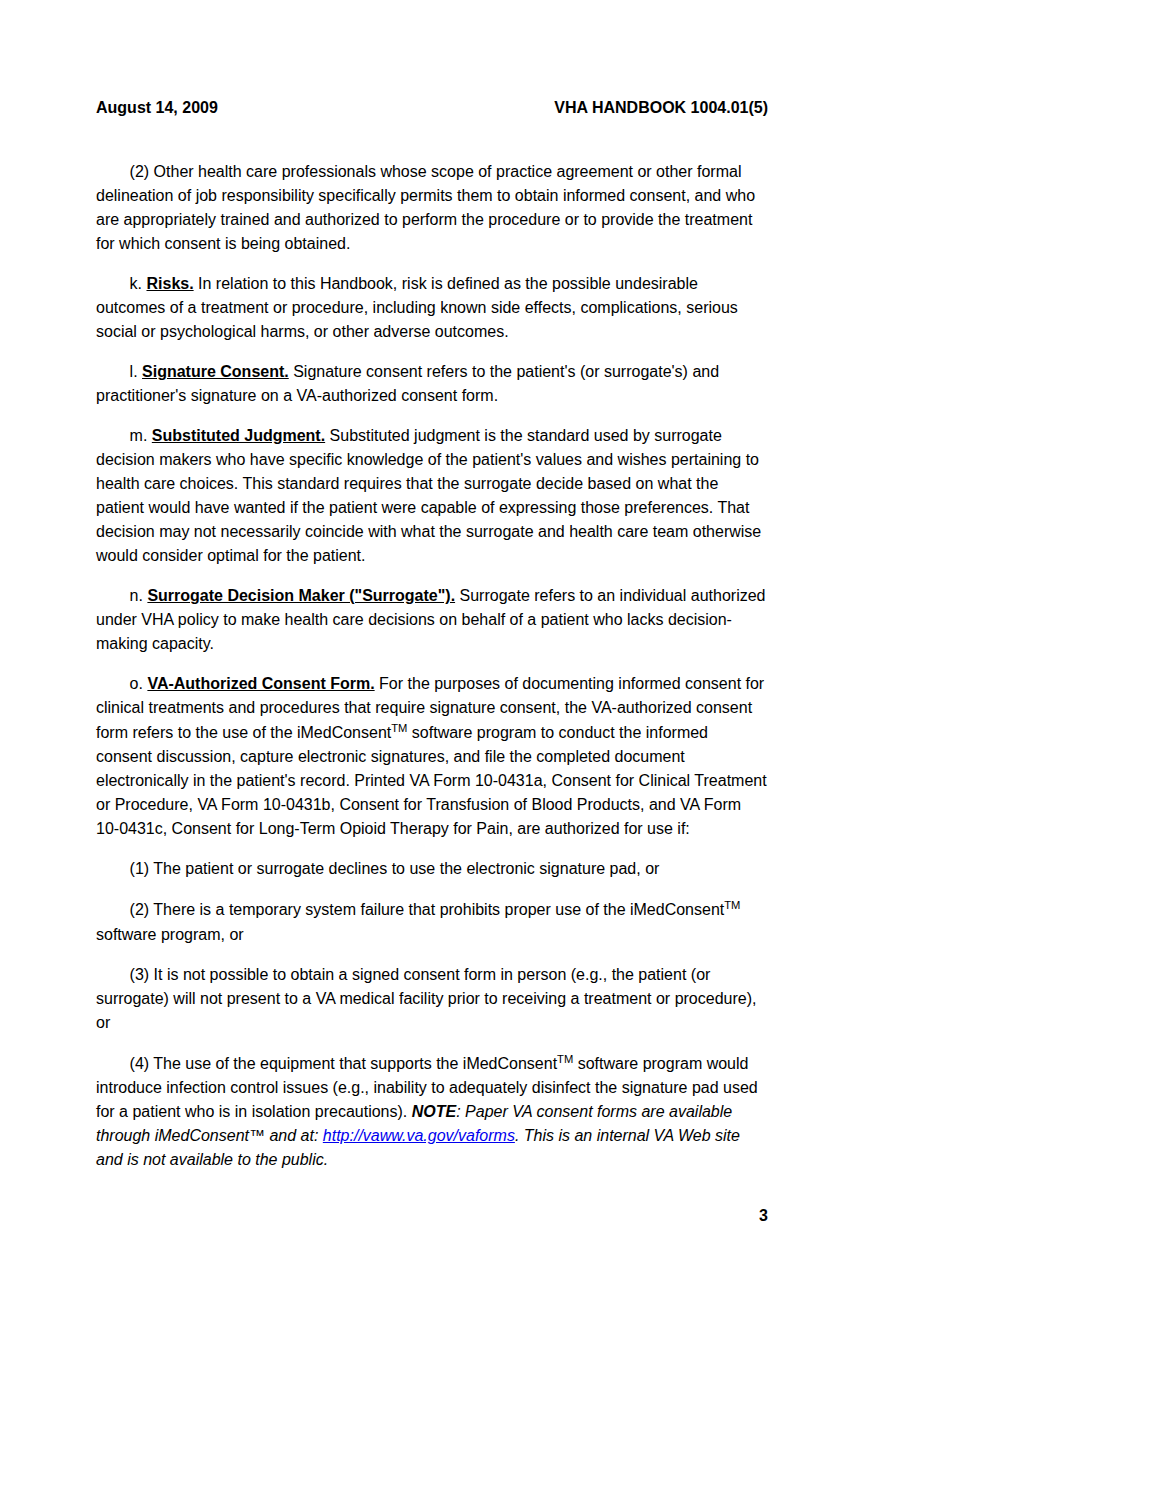August 14, 2009
VHA HANDBOOK 1004.01(5)
(2) Other health care professionals whose scope of practice agreement or other formal delineation of job responsibility specifically permits them to obtain informed consent, and who are appropriately trained and authorized to perform the procedure or to provide the treatment for which consent is being obtained.
k. Risks. In relation to this Handbook, risk is defined as the possible undesirable outcomes of a treatment or procedure, including known side effects, complications, serious social or psychological harms, or other adverse outcomes.
l. Signature Consent. Signature consent refers to the patient's (or surrogate's) and practitioner's signature on a VA-authorized consent form.
m. Substituted Judgment. Substituted judgment is the standard used by surrogate decision makers who have specific knowledge of the patient's values and wishes pertaining to health care choices. This standard requires that the surrogate decide based on what the patient would have wanted if the patient were capable of expressing those preferences. That decision may not necessarily coincide with what the surrogate and health care team otherwise would consider optimal for the patient.
n. Surrogate Decision Maker ("Surrogate"). Surrogate refers to an individual authorized under VHA policy to make health care decisions on behalf of a patient who lacks decision-making capacity.
o. VA-Authorized Consent Form. For the purposes of documenting informed consent for clinical treatments and procedures that require signature consent, the VA-authorized consent form refers to the use of the iMedConsentTM software program to conduct the informed consent discussion, capture electronic signatures, and file the completed document electronically in the patient's record. Printed VA Form 10-0431a, Consent for Clinical Treatment or Procedure, VA Form 10-0431b, Consent for Transfusion of Blood Products, and VA Form 10-0431c, Consent for Long-Term Opioid Therapy for Pain, are authorized for use if:
(1) The patient or surrogate declines to use the electronic signature pad, or
(2) There is a temporary system failure that prohibits proper use of the iMedConsentTM software program, or
(3) It is not possible to obtain a signed consent form in person (e.g., the patient (or surrogate) will not present to a VA medical facility prior to receiving a treatment or procedure), or
(4) The use of the equipment that supports the iMedConsentTM software program would introduce infection control issues (e.g., inability to adequately disinfect the signature pad used for a patient who is in isolation precautions). NOTE: Paper VA consent forms are available through iMedConsent™ and at: http://vaww.va.gov/vaforms. This is an internal VA Web site and is not available to the public.
3